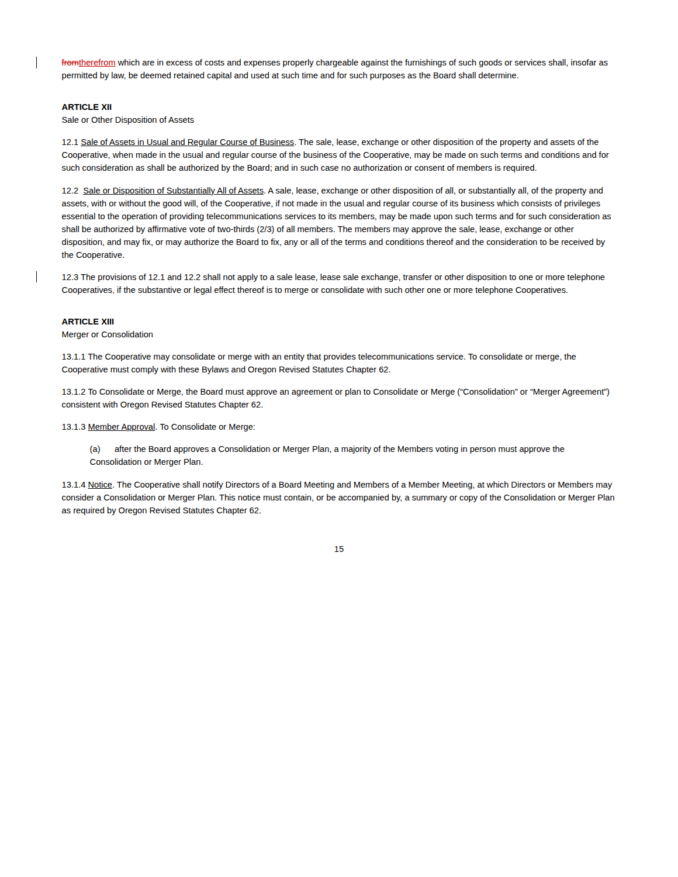from therefrom which are in excess of costs and expenses properly chargeable against the furnishings of such goods or services shall, insofar as permitted by law, be deemed retained capital and used at such time and for such purposes as the Board shall determine.
ARTICLE XII
Sale or Other Disposition of Assets
12.1 Sale of Assets in Usual and Regular Course of Business. The sale, lease, exchange or other disposition of the property and assets of the Cooperative, when made in the usual and regular course of the business of the Cooperative, may be made on such terms and conditions and for such consideration as shall be authorized by the Board; and in such case no authorization or consent of members is required.
12.2 Sale or Disposition of Substantially All of Assets. A sale, lease, exchange or other disposition of all, or substantially all, of the property and assets, with or without the good will, of the Cooperative, if not made in the usual and regular course of its business which consists of privileges essential to the operation of providing telecommunications services to its members, may be made upon such terms and for such consideration as shall be authorized by affirmative vote of two-thirds (2/3) of all members. The members may approve the sale, lease, exchange or other disposition, and may fix, or may authorize the Board to fix, any or all of the terms and conditions thereof and the consideration to be received by the Cooperative.
12.3 The provisions of 12.1 and 12.2 shall not apply to a sale lease, lease sale exchange, transfer or other disposition to one or more telephone Cooperatives, if the substantive or legal effect thereof is to merge or consolidate with such other one or more telephone Cooperatives.
ARTICLE XIII
Merger or Consolidation
13.1.1 The Cooperative may consolidate or merge with an entity that provides telecommunications service. To consolidate or merge, the Cooperative must comply with these Bylaws and Oregon Revised Statutes Chapter 62.
13.1.2 To Consolidate or Merge, the Board must approve an agreement or plan to Consolidate or Merge (“Consolidation” or “Merger Agreement”) consistent with Oregon Revised Statutes Chapter 62.
13.1.3 Member Approval. To Consolidate or Merge:
(a) after the Board approves a Consolidation or Merger Plan, a majority of the Members voting in person must approve the Consolidation or Merger Plan.
13.1.4 Notice. The Cooperative shall notify Directors of a Board Meeting and Members of a Member Meeting, at which Directors or Members may consider a Consolidation or Merger Plan. This notice must contain, or be accompanied by, a summary or copy of the Consolidation or Merger Plan as required by Oregon Revised Statutes Chapter 62.
15